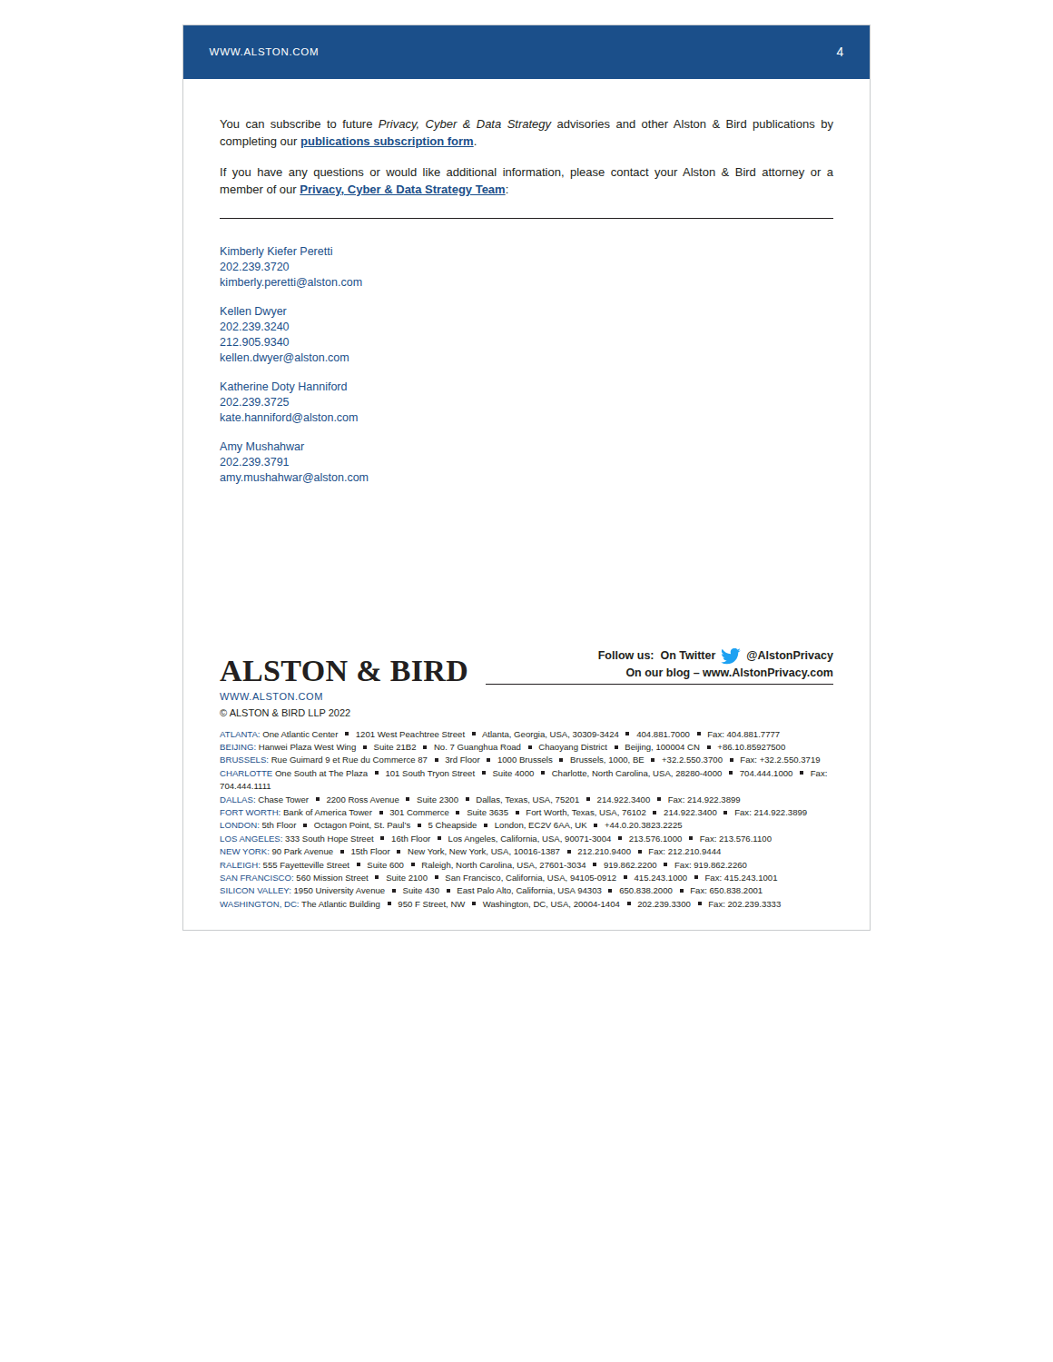WWW.ALSTON.COM
4
You can subscribe to future Privacy, Cyber & Data Strategy advisories and other Alston & Bird publications by completing our publications subscription form.
If you have any questions or would like additional information, please contact your Alston & Bird attorney or a member of our Privacy, Cyber & Data Strategy Team:
Kimberly Kiefer Peretti 202.239.3720 kimberly.peretti@alston.com
Kellen Dwyer 202.239.3240 212.905.9340 kellen.dwyer@alston.com
Katherine Doty Hanniford 202.239.3725 kate.hanniford@alston.com
Amy Mushahwar 202.239.3791 amy.mushahwar@alston.com
ALSTON & BIRD
Follow us: On Twitter @AlstonPrivacy
On our blog – www.AlstonPrivacy.com
WWW.ALSTON.COM
© ALSTON & BIRD LLP 2022
ATLANTA: One Atlantic Center 1201 West Peachtree Street Atlanta, Georgia, USA, 30309-3424 404.881.7000 Fax: 404.881.7777
BEIJING: Hanwei Plaza West Wing Suite 21B2 No. 7 Guanghua Road Chaoyang District Beijing, 100004 CN +86.10.85927500
BRUSSELS: Rue Guimard 9 et Rue du Commerce 87 3rd Floor 1000 Brussels Brussels, 1000, BE +32.2.550.3700 Fax: +32.2.550.3719
CHARLOTTE One South at The Plaza 101 South Tryon Street Suite 4000 Charlotte, North Carolina, USA, 28280-4000 704.444.1000 Fax: 704.444.1111
DALLAS: Chase Tower 2200 Ross Avenue Suite 2300 Dallas, Texas, USA, 75201 214.922.3400 Fax: 214.922.3899
FORT WORTH: Bank of America Tower 301 Commerce Suite 3635 Fort Worth, Texas, USA, 76102 214.922.3400 Fax: 214.922.3899
LONDON: 5th Floor Octagon Point, St. Paul’s 5 Cheapside London, EC2V 6AA, UK +44.0.20.3823.2225
LOS ANGELES: 333 South Hope Street 16th Floor Los Angeles, California, USA, 90071-3004 213.576.1000 Fax: 213.576.1100
NEW YORK: 90 Park Avenue 15th Floor New York, New York, USA, 10016-1387 212.210.9400 Fax: 212.210.9444
RALEIGH: 555 Fayetteville Street Suite 600 Raleigh, North Carolina, USA, 27601-3034 919.862.2200 Fax: 919.862.2260
SAN FRANCISCO: 560 Mission Street Suite 2100 San Francisco, California, USA, 94105-0912 415.243.1000 Fax: 415.243.1001
SILICON VALLEY: 1950 University Avenue Suite 430 East Palo Alto, California, USA 94303 650.838.2000 Fax: 650.838.2001
WASHINGTON, DC: The Atlantic Building 950 F Street, NW Washington, DC, USA, 20004-1404 202.239.3300 Fax: 202.239.3333